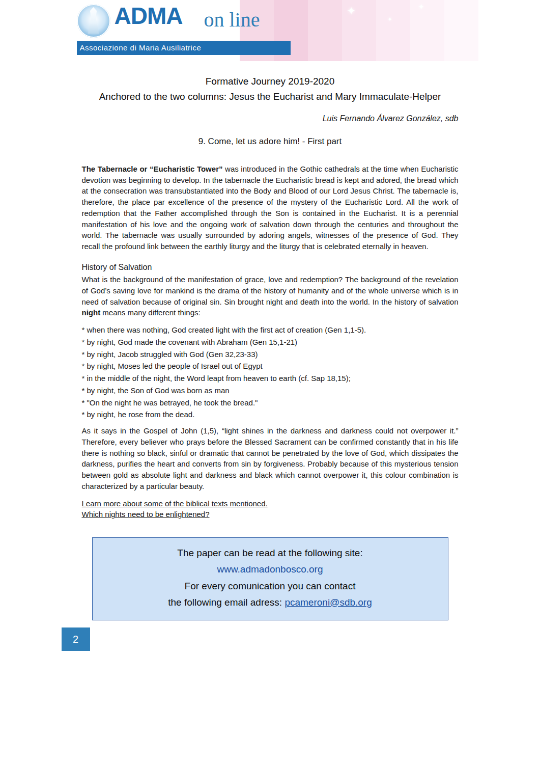✦ ✦ ✦
ADMA
on line
Associazione di Maria Ausiliatrice
Formative Journey 2019-2020
Anchored to the two columns: Jesus the Eucharist and Mary Immaculate-Helper
Luis Fernando Álvarez González, sdb
9. Come, let us adore him! - First part
The Tabernacle or “Eucharistic Tower” was introduced in the Gothic cathedrals at the time when Eucharistic devotion was beginning to develop. In the tabernacle the Eucharistic bread is kept and adored, the bread which at the consecration was transubstantiated into the Body and Blood of our Lord Jesus Christ. The tabernacle is, therefore, the place par excellence of the presence of the mystery of the Eucharistic Lord. All the work of redemption that the Father accomplished through the Son is contained in the Eucharist. It is a perennial manifestation of his love and the ongoing work of salvation down through the centuries and throughout the world. The tabernacle was usually surrounded by adoring angels, witnesses of the presence of God. They recall the profound link between the earthly liturgy and the liturgy that is celebrated eternally in heaven.
History of Salvation
What is the background of the manifestation of grace, love and redemption? The background of the revelation of God’s saving love for mankind is the drama of the history of humanity and of the whole universe which is in need of salvation because of original sin. Sin brought night and death into the world. In the history of salvation night means many different things:
when there was nothing, God created light with the first act of creation (Gen 1,1-5).
by night, God made the covenant with Abraham (Gen 15,1-21)
by night, Jacob struggled with God (Gen 32,23-33)
by night, Moses led the people of Israel out of Egypt
in the middle of the night, the Word leapt from heaven to earth (cf. Sap 18,15);
by night, the Son of God was born as man
"On the night he was betrayed, he took the bread."
by night, he rose from the dead.
As it says in the Gospel of John (1,5), “light shines in the darkness and darkness could not overpower it.” Therefore, every believer who prays before the Blessed Sacrament can be confirmed constantly that in his life there is nothing so black, sinful or dramatic that cannot be penetrated by the love of God, which dissipates the darkness, purifies the heart and converts from sin by forgiveness. Probably because of this mysterious tension between gold as absolute light and darkness and black which cannot overpower it, this colour combination is characterized by a particular beauty.
Learn more about some of the biblical texts mentioned.
Which nights need to be enlightened?
The paper can be read at the following site:
www.admadonbosco.org
For every comunication you can contact
the following email adress: pcameroni@sdb.org
2